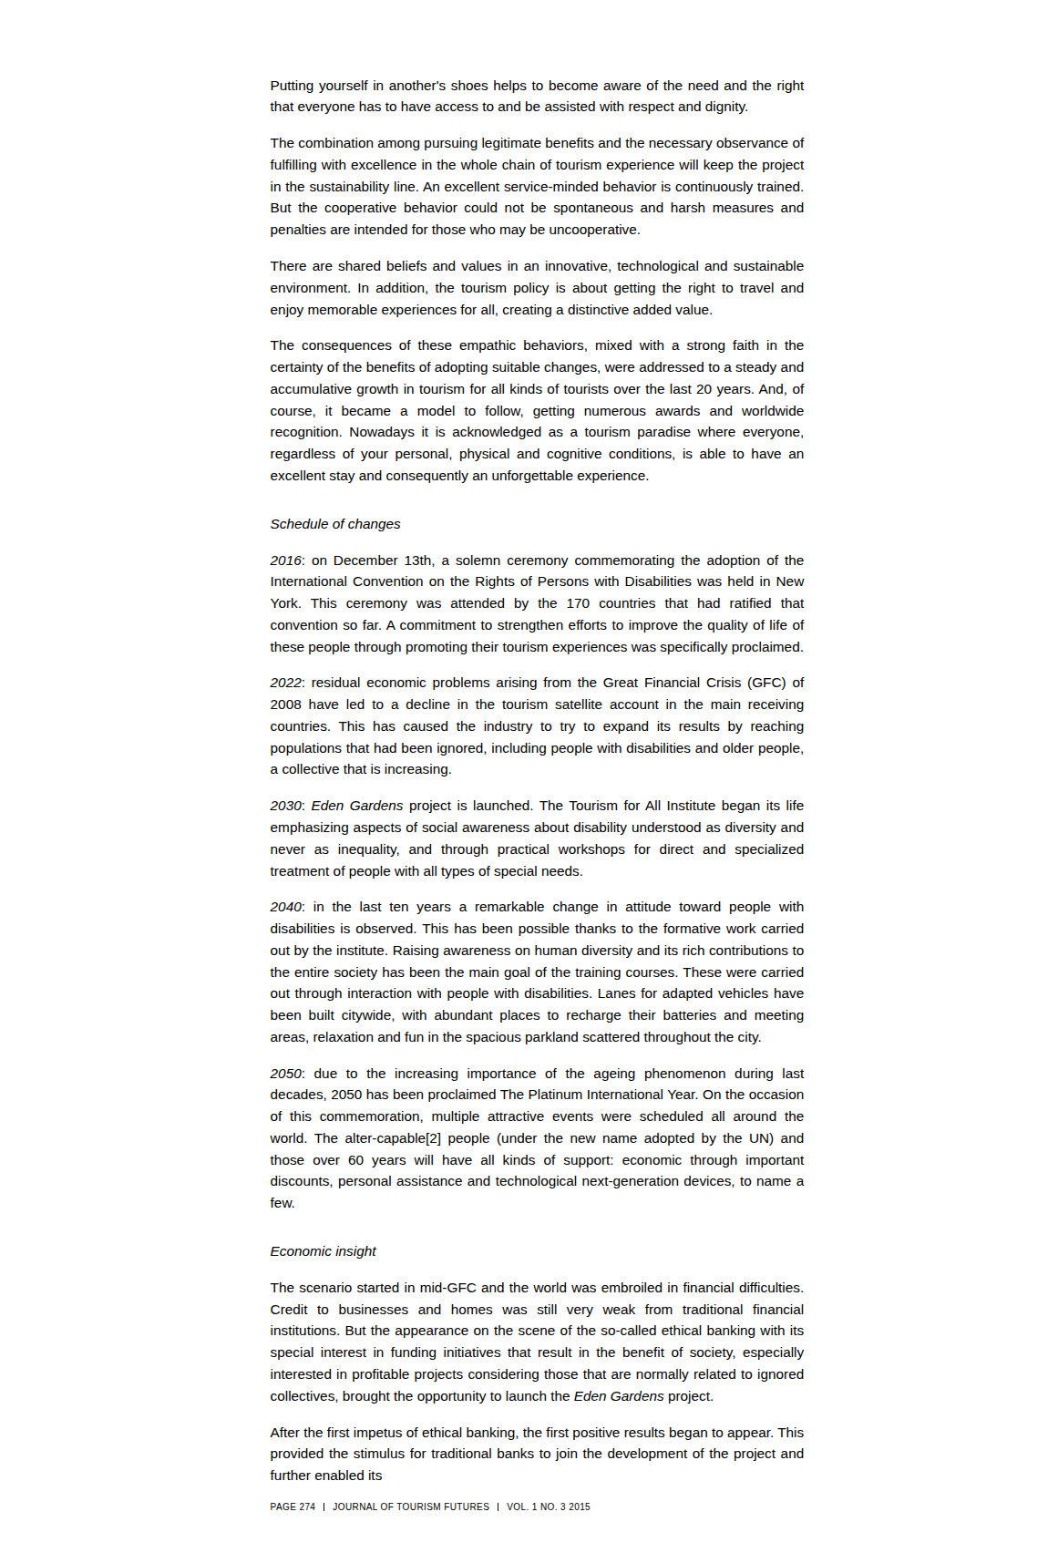Putting yourself in another's shoes helps to become aware of the need and the right that everyone has to have access to and be assisted with respect and dignity.
The combination among pursuing legitimate benefits and the necessary observance of fulfilling with excellence in the whole chain of tourism experience will keep the project in the sustainability line. An excellent service-minded behavior is continuously trained. But the cooperative behavior could not be spontaneous and harsh measures and penalties are intended for those who may be uncooperative.
There are shared beliefs and values in an innovative, technological and sustainable environment. In addition, the tourism policy is about getting the right to travel and enjoy memorable experiences for all, creating a distinctive added value.
The consequences of these empathic behaviors, mixed with a strong faith in the certainty of the benefits of adopting suitable changes, were addressed to a steady and accumulative growth in tourism for all kinds of tourists over the last 20 years. And, of course, it became a model to follow, getting numerous awards and worldwide recognition. Nowadays it is acknowledged as a tourism paradise where everyone, regardless of your personal, physical and cognitive conditions, is able to have an excellent stay and consequently an unforgettable experience.
Schedule of changes
2016: on December 13th, a solemn ceremony commemorating the adoption of the International Convention on the Rights of Persons with Disabilities was held in New York. This ceremony was attended by the 170 countries that had ratified that convention so far. A commitment to strengthen efforts to improve the quality of life of these people through promoting their tourism experiences was specifically proclaimed.
2022: residual economic problems arising from the Great Financial Crisis (GFC) of 2008 have led to a decline in the tourism satellite account in the main receiving countries. This has caused the industry to try to expand its results by reaching populations that had been ignored, including people with disabilities and older people, a collective that is increasing.
2030: Eden Gardens project is launched. The Tourism for All Institute began its life emphasizing aspects of social awareness about disability understood as diversity and never as inequality, and through practical workshops for direct and specialized treatment of people with all types of special needs.
2040: in the last ten years a remarkable change in attitude toward people with disabilities is observed. This has been possible thanks to the formative work carried out by the institute. Raising awareness on human diversity and its rich contributions to the entire society has been the main goal of the training courses. These were carried out through interaction with people with disabilities. Lanes for adapted vehicles have been built citywide, with abundant places to recharge their batteries and meeting areas, relaxation and fun in the spacious parkland scattered throughout the city.
2050: due to the increasing importance of the ageing phenomenon during last decades, 2050 has been proclaimed The Platinum International Year. On the occasion of this commemoration, multiple attractive events were scheduled all around the world. The alter-capable[2] people (under the new name adopted by the UN) and those over 60 years will have all kinds of support: economic through important discounts, personal assistance and technological next-generation devices, to name a few.
Economic insight
The scenario started in mid-GFC and the world was embroiled in financial difficulties. Credit to businesses and homes was still very weak from traditional financial institutions. But the appearance on the scene of the so-called ethical banking with its special interest in funding initiatives that result in the benefit of society, especially interested in profitable projects considering those that are normally related to ignored collectives, brought the opportunity to launch the Eden Gardens project.
After the first impetus of ethical banking, the first positive results began to appear. This provided the stimulus for traditional banks to join the development of the project and further enabled its
PAGE 274 JOURNAL OF TOURISM FUTURES VOL. 1 NO. 3 2015